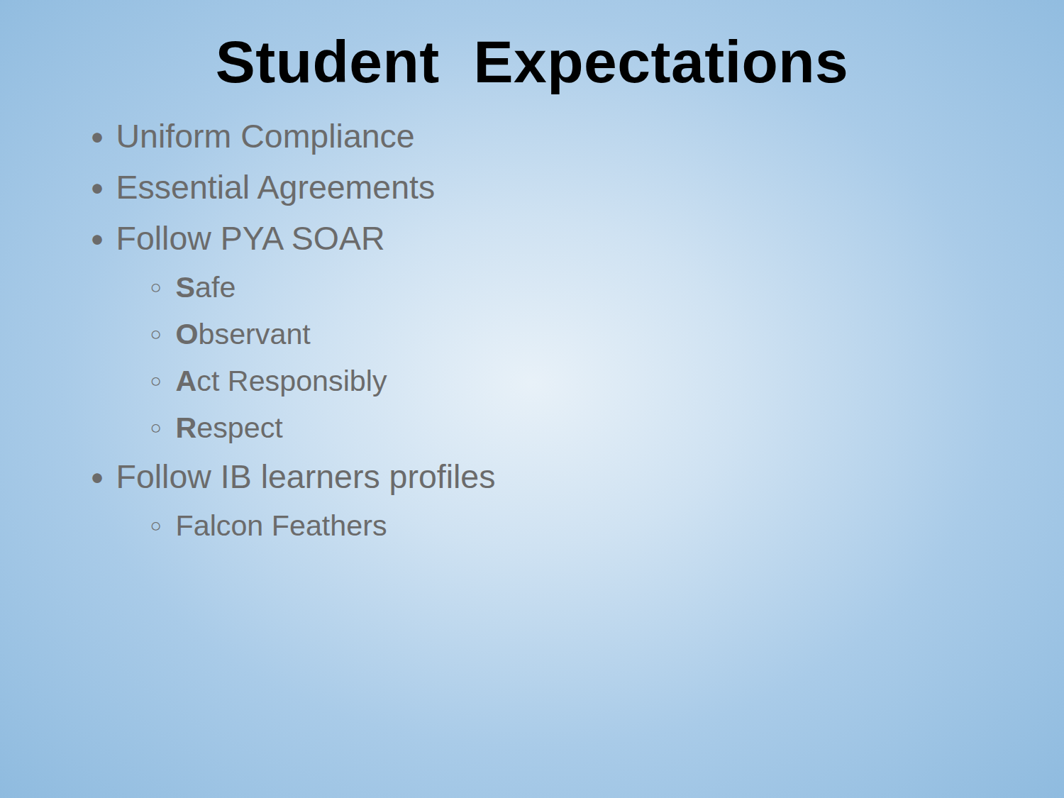Student Expectations
Uniform Compliance
Essential Agreements
Follow PYA SOAR
Safe
Observant
Act Responsibly
Respect
Follow IB learners profiles
Falcon Feathers